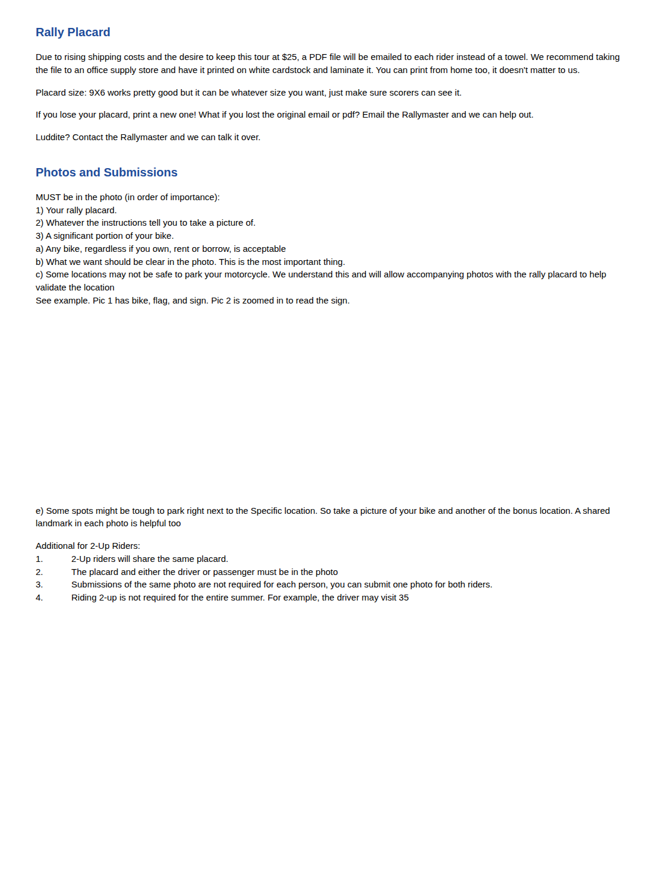Rally Placard
Due to rising shipping costs and the desire to keep this tour at $25, a PDF file will be emailed to each rider instead of a towel. We recommend taking the file to an office supply store and have it printed on white cardstock and laminate it. You can print from home too, it doesn't matter to us.
Placard size: 9X6 works pretty good but it can be whatever size you want, just make sure scorers can see it.
If you lose your placard, print a new one! What if you lost the original email or pdf? Email the Rallymaster and we can help out.
Luddite? Contact the Rallymaster and we can talk it over.
Photos and Submissions
MUST be in the photo (in order of importance):
1) Your rally placard.
2) Whatever the instructions tell you to take a picture of.
3) A significant portion of your bike.
a) Any bike, regardless if you own, rent or borrow, is acceptable
b) What we want should be clear in the photo. This is the most important thing.
c) Some locations may not be safe to park your motorcycle. We understand this and will allow accompanying photos with the rally placard to help validate the location
See example. Pic 1 has bike, flag, and sign. Pic 2 is zoomed in to read the sign.
e) Some spots might be tough to park right next to the Specific location. So take a picture of your bike and another of the bonus location. A shared landmark in each photo is helpful too
Additional for 2-Up Riders:
1. 2-Up riders will share the same placard.
2. The placard and either the driver or passenger must be in the photo
3. Submissions of the same photo are not required for each person, you can submit one photo for both riders.
4. Riding 2-up is not required for the entire summer. For example, the driver may visit 35